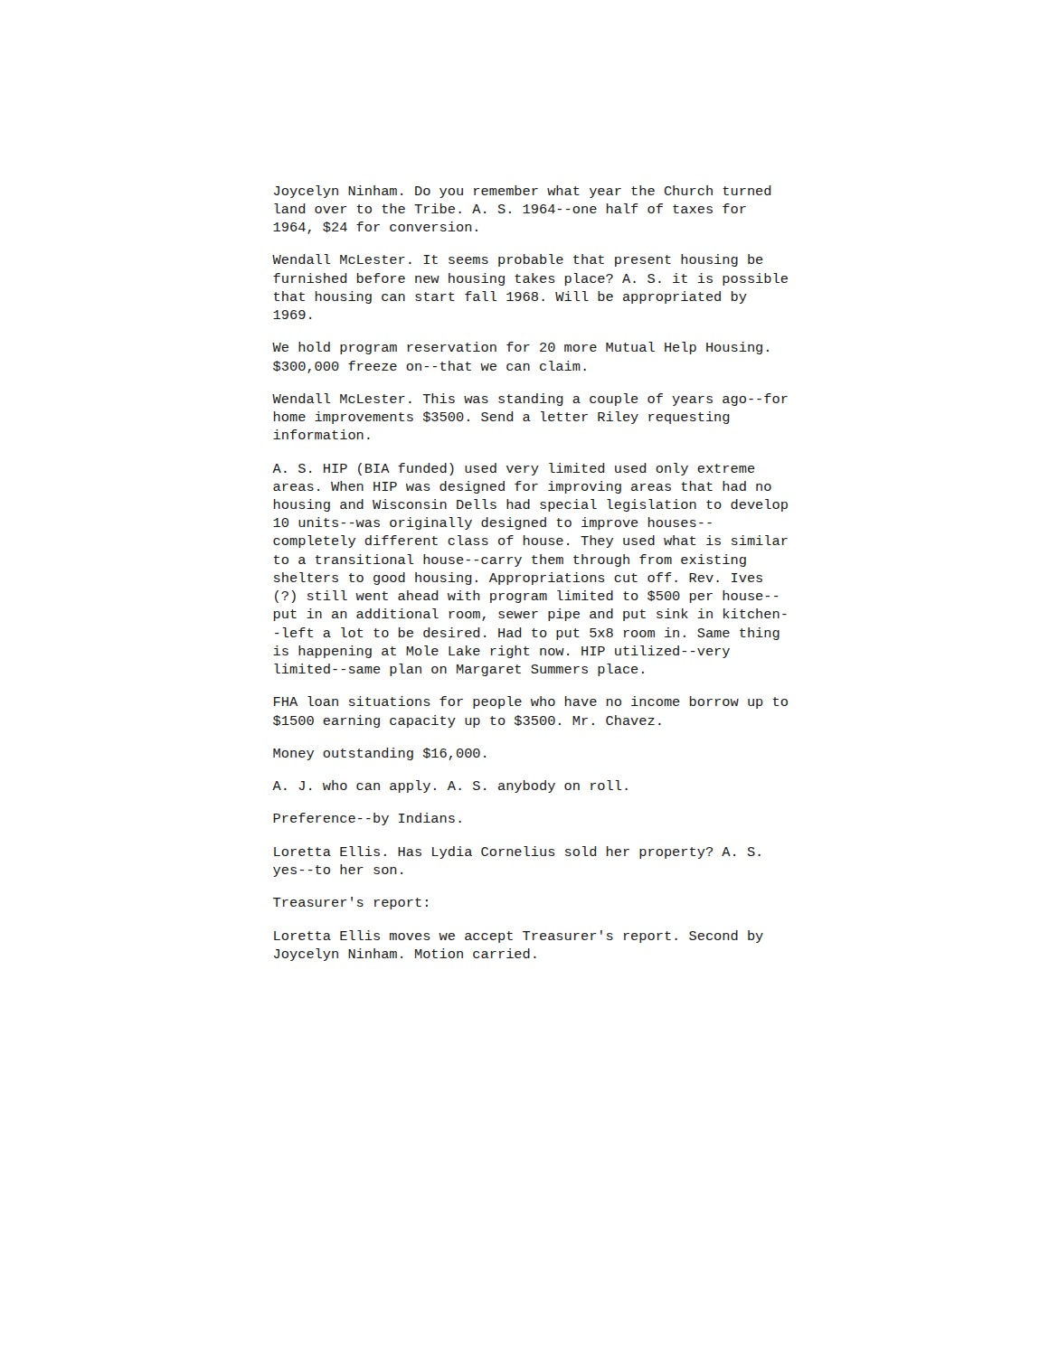Joycelyn Ninham. Do you remember what year the Church turned land over to the Tribe. A. S. 1964--one half of taxes for 1964, $24 for conversion.
Wendall McLester. It seems probable that present housing be furnished before new housing takes place? A. S. it is possible that housing can start fall 1968. Will be appropriated by 1969.
We hold program reservation for 20 more Mutual Help Housing. $300,000 freeze on--that we can claim.
Wendall McLester. This was standing a couple of years ago--for home improvements $3500. Send a letter Riley requesting information.
A. S. HIP (BIA funded) used very limited used only extreme areas. When HIP was designed for improving areas that had no housing and Wisconsin Dells had special legislation to develop 10 units--was originally designed to improve houses--completely different class of house. They used what is similar to a transitional house--carry them through from existing shelters to good housing. Appropriations cut off. Rev. Ives (?) still went ahead with program limited to $500 per house--put in an additional room, sewer pipe and put sink in kitchen--left a lot to be desired. Had to put 5x8 room in. Same thing is happening at Mole Lake right now. HIP utilized--very limited--same plan on Margaret Summers place.
FHA loan situations for people who have no income borrow up to $1500 earning capacity up to $3500. Mr. Chavez.
Money outstanding $16,000.
A. J. who can apply. A. S. anybody on roll.
Preference--by Indians.
Loretta Ellis. Has Lydia Cornelius sold her property? A. S. yes--to her son.
Treasurer's report:
Loretta Ellis moves we accept Treasurer's report. Second by Joycelyn Ninham. Motion carried.